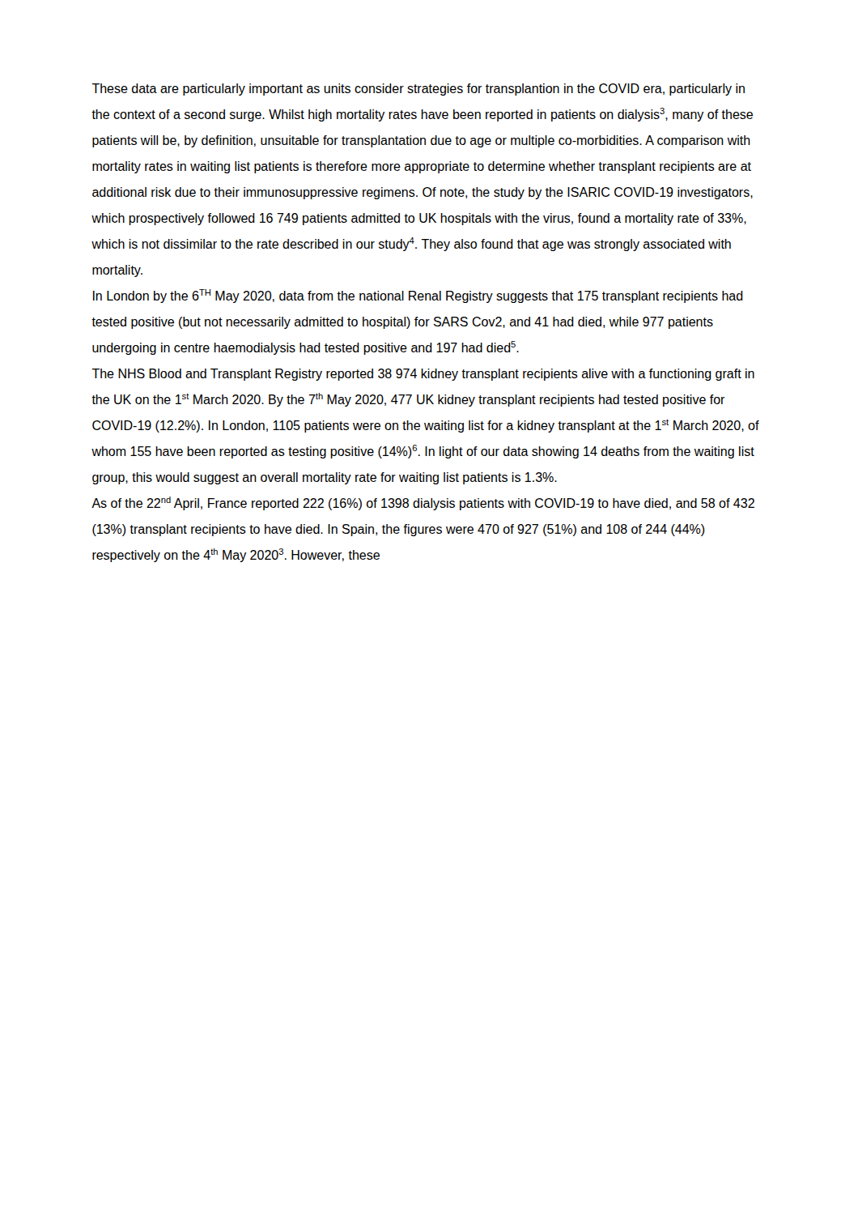These data are particularly important as units consider strategies for transplantion in the COVID era, particularly in the context of a second surge. Whilst high mortality rates have been reported in patients on dialysis3, many of these patients will be, by definition, unsuitable for transplantation due to age or multiple co-morbidities. A comparison with mortality rates in waiting list patients is therefore more appropriate to determine whether transplant recipients are at additional risk due to their immunosuppressive regimens. Of note, the study by the ISARIC COVID-19 investigators, which prospectively followed 16 749 patients admitted to UK hospitals with the virus, found a mortality rate of 33%, which is not dissimilar to the rate described in our study4. They also found that age was strongly associated with mortality.
In London by the 6TH May 2020, data from the national Renal Registry suggests that 175 transplant recipients had tested positive (but not necessarily admitted to hospital) for SARS Cov2, and 41 had died, while 977 patients undergoing in centre haemodialysis had tested positive and 197 had died5.
The NHS Blood and Transplant Registry reported 38 974 kidney transplant recipients alive with a functioning graft in the UK on the 1st March 2020. By the 7th May 2020, 477 UK kidney transplant recipients had tested positive for COVID-19 (12.2%). In London, 1105 patients were on the waiting list for a kidney transplant at the 1st March 2020, of whom 155 have been reported as testing positive (14%)6. In light of our data showing 14 deaths from the waiting list group, this would suggest an overall mortality rate for waiting list patients is 1.3%.
As of the 22nd April, France reported 222 (16%) of 1398 dialysis patients with COVID-19 to have died, and 58 of 432 (13%) transplant recipients to have died. In Spain, the figures were 470 of 927 (51%) and 108 of 244 (44%) respectively on the 4th May 20203. However, these